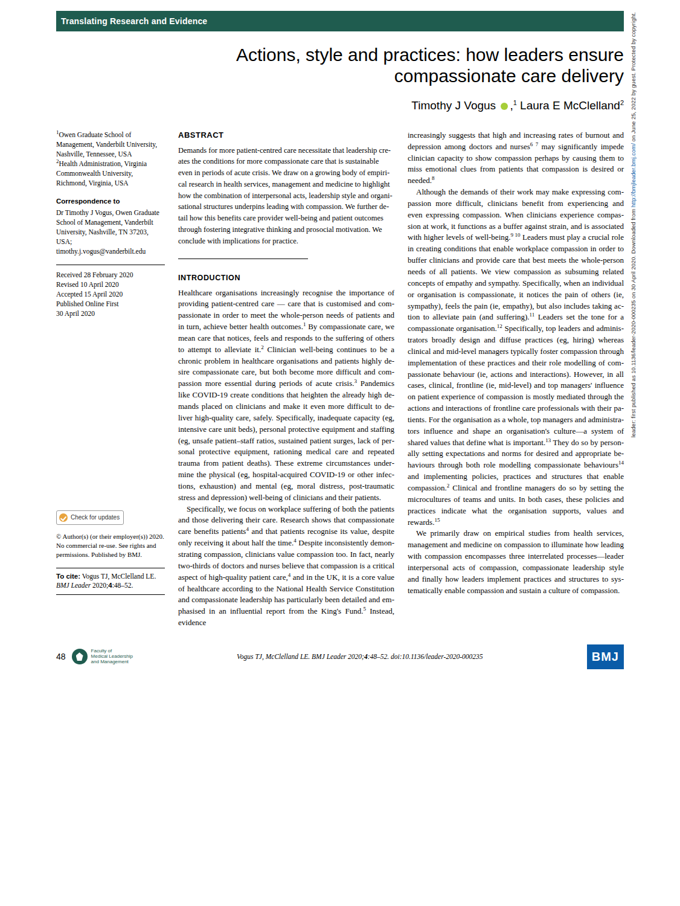leader: first published as 10.1136/leader-2020-000235 on 30 April 2020. Downloaded from http://bmjleader.bmj.com/ on June 25, 2022 by guest. Protected by copyright.
Translating Research and Evidence
Actions, style and practices: how leaders ensure
compassionate care delivery
Timothy J Vogus ,1 Laura E McClelland2
1Owen Graduate School of Management, Vanderbilt University, Nashville, Tennessee, USA
2Health Administration, Virginia Commonwealth University, Richmond, Virginia, USA
Correspondence to
Dr Timothy J Vogus, Owen Graduate School of Management, Vanderbilt University, Nashville, TN 37203, USA;
timothy.j.vogus@vanderbilt.edu
Received 28 February 2020
Revised 10 April 2020
Accepted 15 April 2020
Published Online First
30 April 2020
Check for updates
© Author(s) (or their employer(s)) 2020. No commercial re-use. See rights and permissions. Published by BMJ.
To cite: Vogus TJ, McClelland LE. BMJ Leader 2020;4:48–52.
ABSTRACT
Demands for more patient-centred care necessitate that leadership creates the conditions for more compassionate care that is sustainable even in periods of acute crisis. We draw on a growing body of empirical research in health services, management and medicine to highlight how the combination of interpersonal acts, leadership style and organisational structures underpins leading with compassion. We further detail how this benefits care provider well-being and patient outcomes through fostering integrative thinking and prosocial motivation. We conclude with implications for practice.
INTRODUCTION
Healthcare organisations increasingly recognise the importance of providing patient-centred care — care that is customised and compassionate in order to meet the whole-person needs of patients and in turn, achieve better health outcomes.1 By compassionate care, we mean care that notices, feels and responds to the suffering of others to attempt to alleviate it.2 Clinician well-being continues to be a chronic problem in healthcare organisations and patients highly desire compassionate care, but both become more difficult and compassion more essential during periods of acute crisis.3 Pandemics like COVID-19 create conditions that heighten the already high demands placed on clinicians and make it even more difficult to deliver high-quality care, safely. Specifically, inadequate capacity (eg, intensive care unit beds), personal protective equipment and staffing (eg, unsafe patient–staff ratios, sustained patient surges, lack of personal protective equipment, rationing medical care and repeated trauma from patient deaths). These extreme circumstances undermine the physical (eg, hospital-acquired COVID-19 or other infections, exhaustion) and mental (eg, moral distress, post-traumatic stress and depression) well-being of clinicians and their patients.
Specifically, we focus on workplace suffering of both the patients and those delivering their care. Research shows that compassionate care benefits patients4 and that patients recognise its value, despite only receiving it about half the time.4 Despite inconsistently demonstrating compassion, clinicians value compassion too. In fact, nearly two-thirds of doctors and nurses believe that compassion is a critical aspect of high-quality patient care,4 and in the UK, it is a core value of healthcare according to the National Health Service Constitution and compassionate leadership has particularly been detailed and emphasised in an influential report from the King's Fund.5 Instead, evidence
increasingly suggests that high and increasing rates of burnout and depression among doctors and nurses6 7 may significantly impede clinician capacity to show compassion perhaps by causing them to miss emotional clues from patients that compassion is desired or needed.8
Although the demands of their work may make expressing compassion more difficult, clinicians benefit from experiencing and even expressing compassion. When clinicians experience compassion at work, it functions as a buffer against strain, and is associated with higher levels of well-being.9 10 Leaders must play a crucial role in creating conditions that enable workplace compassion in order to buffer clinicians and provide care that best meets the whole-person needs of all patients. We view compassion as subsuming related concepts of empathy and sympathy. Specifically, when an individual or organisation is compassionate, it notices the pain of others (ie, sympathy), feels the pain (ie, empathy), but also includes taking action to alleviate pain (and suffering).11 Leaders set the tone for a compassionate organisation.12 Specifically, top leaders and administrators broadly design and diffuse practices (eg, hiring) whereas clinical and mid-level managers typically foster compassion through implementation of these practices and their role modelling of compassionate behaviour (ie, actions and interactions). However, in all cases, clinical, frontline (ie, mid-level) and top managers' influence on patient experience of compassion is mostly mediated through the actions and interactions of frontline care professionals with their patients. For the organisation as a whole, top managers and administrators influence and shape an organisation's culture—a system of shared values that define what is important.13 They do so by personally setting expectations and norms for desired and appropriate behaviours through both role modelling compassionate behaviours14 and implementing policies, practices and structures that enable compassion.2 Clinical and frontline managers do so by setting the microcultures of teams and units. In both cases, these policies and practices indicate what the organisation supports, values and rewards.15
We primarily draw on empirical studies from health services, management and medicine on compassion to illuminate how leading with compassion encompasses three interrelated processes—leader interpersonal acts of compassion, compassionate leadership style and finally how leaders implement practices and structures to systematically enable compassion and sustain a culture of compassion.
48 Faculty of
Medical Leadership
and Management
Vogus TJ, McClelland LE. BMJ Leader 2020;4:48–52. doi:10.1136/leader-2020-000235
BMJ